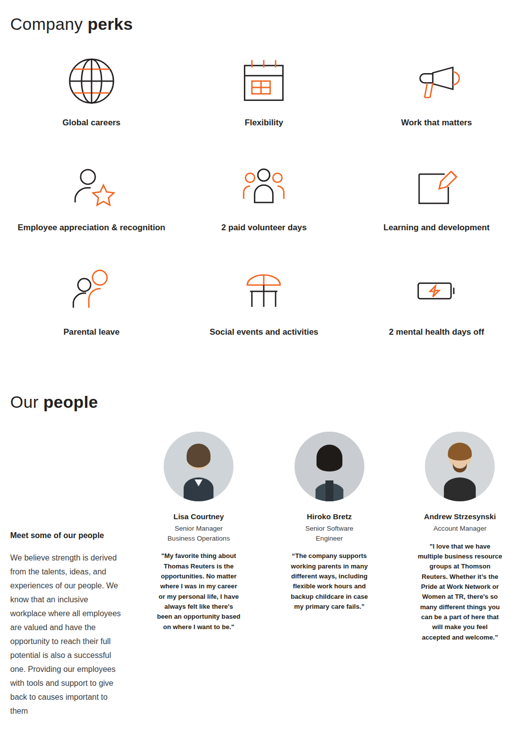Company perks
Global careers
Flexibility
Work that matters
Employee appreciation & recognition
2 paid volunteer days
Learning and development
Parental leave
Social events and activities
2 mental health days off
Our people
Meet some of our people
We believe strength is derived from the talents, ideas, and experiences of our people. We know that an inclusive workplace where all employees are valued and have the opportunity to reach their full potential is also a successful one. Providing our employees with tools and support to give back to causes important to them
Lisa Courtney
Senior Manager
Business Operations
"My favorite thing about Thomas Reuters is the opportunities. No matter where I was in my career or my personal life, I have always felt like there's been an opportunity based on where I want to be."
Hiroko Bretz
Senior Software
Engineer
“The company supports working parents in many different ways, including flexible work hours and backup childcare in case my primary care fails.”
Andrew Strzesynski
Account Manager
"I love that we have multiple business resource groups at Thomson Reuters. Whether it’s the Pride at Work Network or Women at TR, there's so many different things you can be a part of here that will make you feel accepted and welcome.”